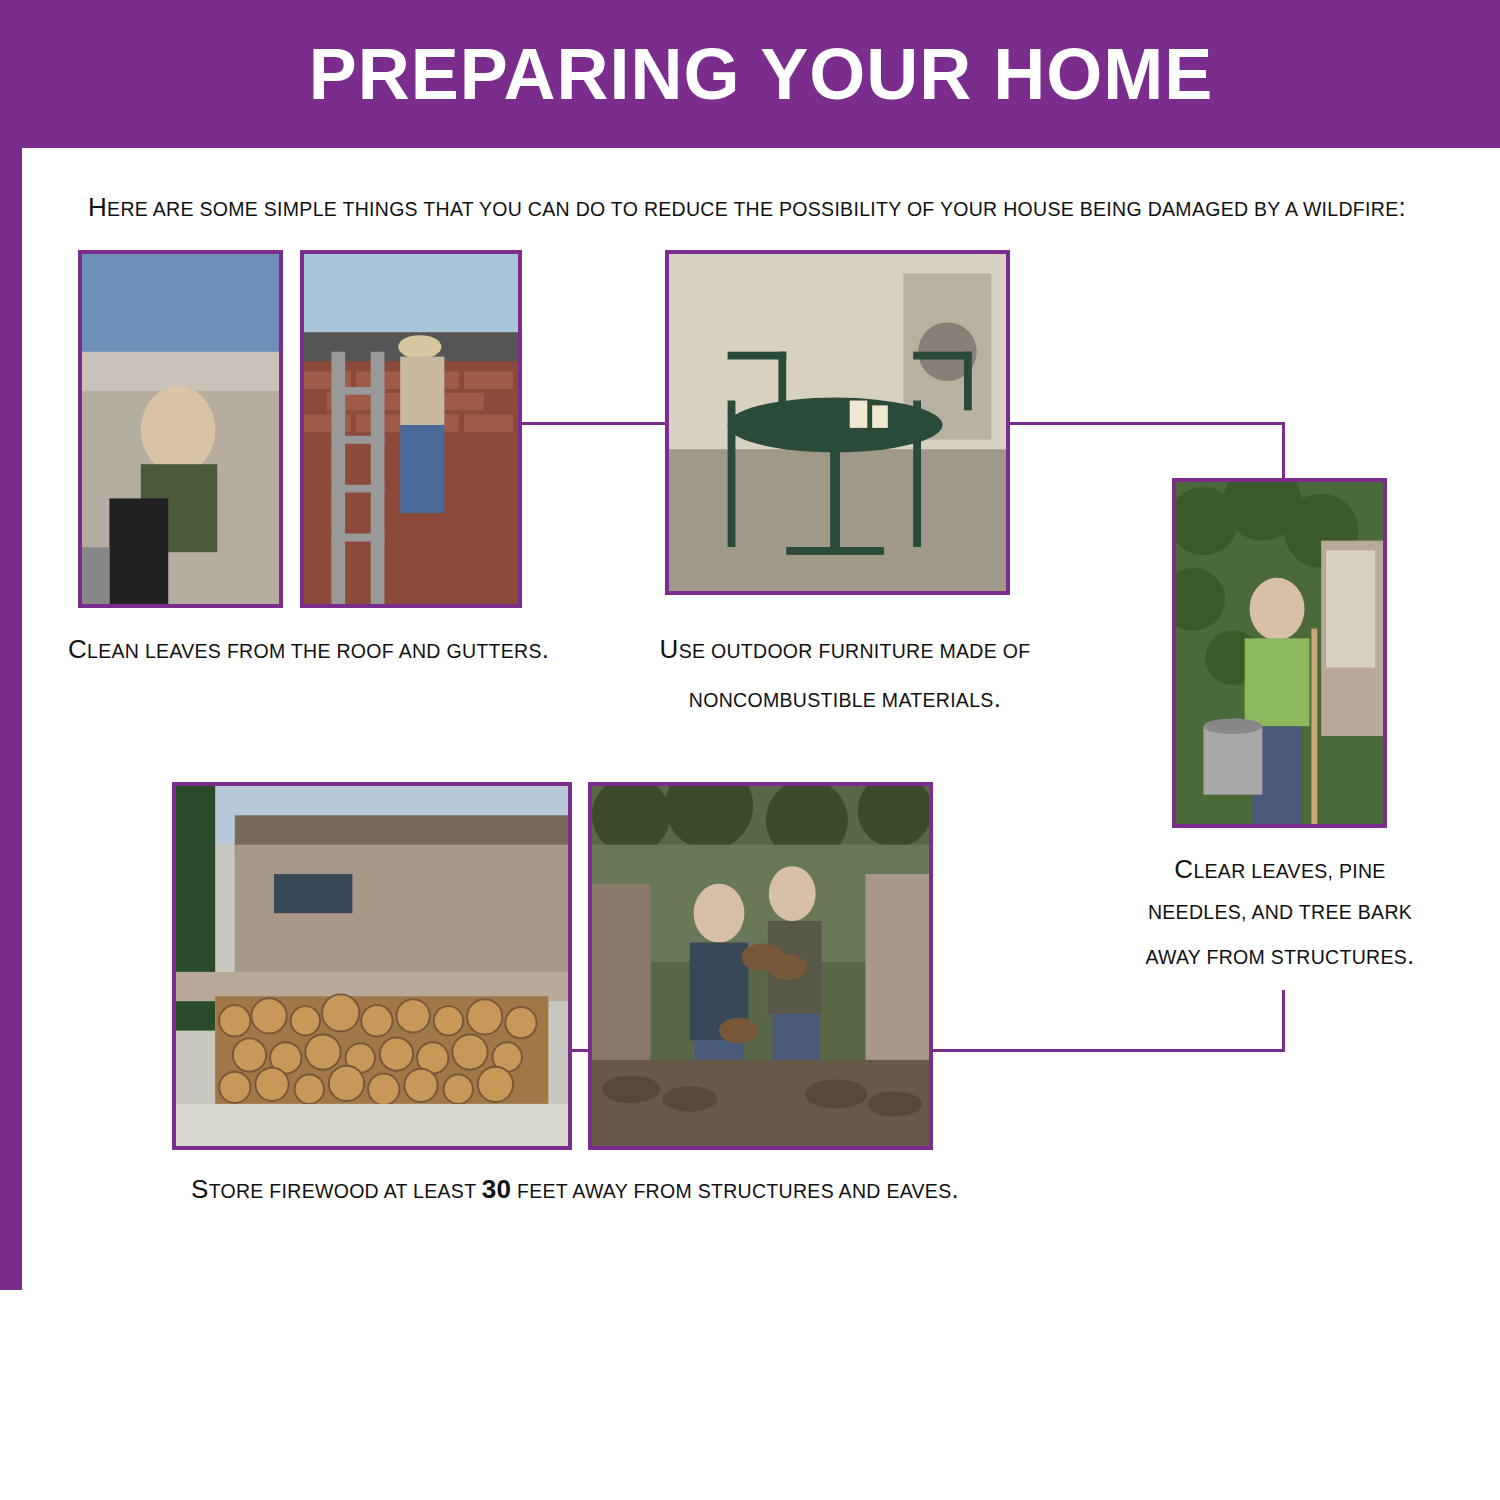Preparing Your Home
HERE ARE SOME SIMPLE THINGS THAT YOU CAN DO TO REDUCE THE POSSIBILITY OF YOUR HOUSE BEING DAMAGED BY A WILDFIRE:
CLEAN LEAVES FROM THE ROOF AND GUTTERS.
USE OUTDOOR FURNITURE MADE OF NONCOMBUSTIBLE MATERIALS.
CLEAR LEAVES, PINE NEEDLES, AND TREE BARK AWAY FROM STRUCTURES.
STORE FIREWOOD AT LEAST 30 FEET AWAY FROM STRUCTURES AND EAVES.